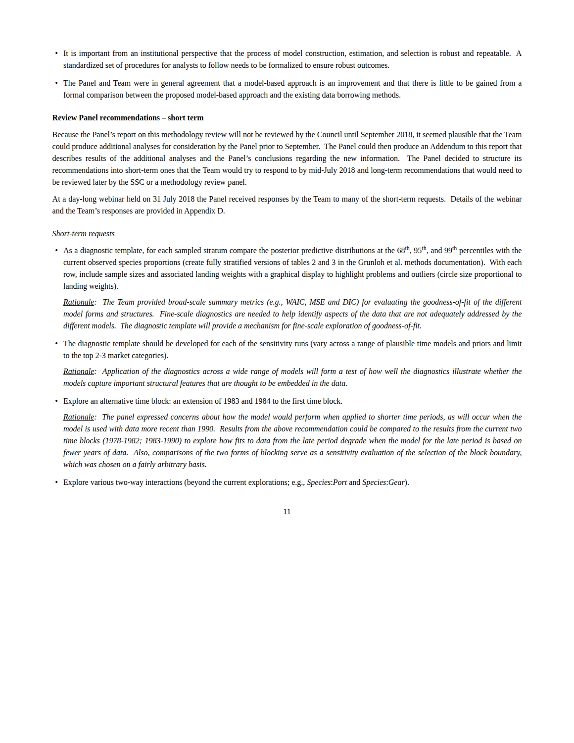It is important from an institutional perspective that the process of model construction, estimation, and selection is robust and repeatable. A standardized set of procedures for analysts to follow needs to be formalized to ensure robust outcomes.
The Panel and Team were in general agreement that a model-based approach is an improvement and that there is little to be gained from a formal comparison between the proposed model-based approach and the existing data borrowing methods.
Review Panel recommendations – short term
Because the Panel’s report on this methodology review will not be reviewed by the Council until September 2018, it seemed plausible that the Team could produce additional analyses for consideration by the Panel prior to September. The Panel could then produce an Addendum to this report that describes results of the additional analyses and the Panel’s conclusions regarding the new information. The Panel decided to structure its recommendations into short-term ones that the Team would try to respond to by mid-July 2018 and long-term recommendations that would need to be reviewed later by the SSC or a methodology review panel.
At a day-long webinar held on 31 July 2018 the Panel received responses by the Team to many of the short-term requests. Details of the webinar and the Team’s responses are provided in Appendix D.
Short-term requests
As a diagnostic template, for each sampled stratum compare the posterior predictive distributions at the 68th, 95th, and 99th percentiles with the current observed species proportions (create fully stratified versions of tables 2 and 3 in the Grunloh et al. methods documentation). With each row, include sample sizes and associated landing weights with a graphical display to highlight problems and outliers (circle size proportional to landing weights).
Rationale: The Team provided broad-scale summary metrics (e.g., WAIC, MSE and DIC) for evaluating the goodness-of-fit of the different model forms and structures. Fine-scale diagnostics are needed to help identify aspects of the data that are not adequately addressed by the different models. The diagnostic template will provide a mechanism for fine-scale exploration of goodness-of-fit.
The diagnostic template should be developed for each of the sensitivity runs (vary across a range of plausible time models and priors and limit to the top 2-3 market categories).
Rationale: Application of the diagnostics across a wide range of models will form a test of how well the diagnostics illustrate whether the models capture important structural features that are thought to be embedded in the data.
Explore an alternative time block: an extension of 1983 and 1984 to the first time block.
Rationale: The panel expressed concerns about how the model would perform when applied to shorter time periods, as will occur when the model is used with data more recent than 1990. Results from the above recommendation could be compared to the results from the current two time blocks (1978-1982; 1983-1990) to explore how fits to data from the late period degrade when the model for the late period is based on fewer years of data. Also, comparisons of the two forms of blocking serve as a sensitivity evaluation of the selection of the block boundary, which was chosen on a fairly arbitrary basis.
Explore various two-way interactions (beyond the current explorations; e.g., Species:Port and Species:Gear).
11